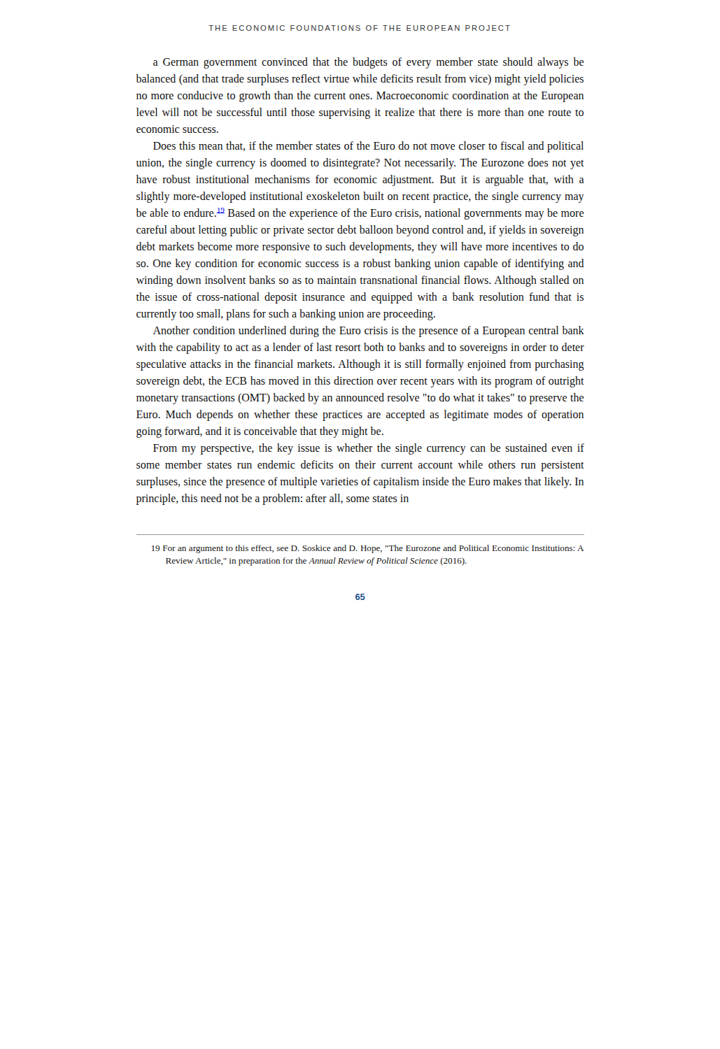The Economic Foundations of the European Project
a German government convinced that the budgets of every member state should always be balanced (and that trade surpluses reflect virtue while deficits result from vice) might yield policies no more conducive to growth than the current ones. Macroeconomic coordination at the European level will not be successful until those supervising it realize that there is more than one route to economic success.
Does this mean that, if the member states of the Euro do not move closer to fiscal and political union, the single currency is doomed to disintegrate? Not necessarily. The Eurozone does not yet have robust institutional mechanisms for economic adjustment. But it is arguable that, with a slightly more-developed institutional exoskeleton built on recent practice, the single currency may be able to endure.19 Based on the experience of the Euro crisis, national governments may be more careful about letting public or private sector debt balloon beyond control and, if yields in sovereign debt markets become more responsive to such developments, they will have more incentives to do so. One key condition for economic success is a robust banking union capable of identifying and winding down insolvent banks so as to maintain transnational financial flows. Although stalled on the issue of cross-national deposit insurance and equipped with a bank resolution fund that is currently too small, plans for such a banking union are proceeding.
Another condition underlined during the Euro crisis is the presence of a European central bank with the capability to act as a lender of last resort both to banks and to sovereigns in order to deter speculative attacks in the financial markets. Although it is still formally enjoined from purchasing sovereign debt, the ECB has moved in this direction over recent years with its program of outright monetary transactions (OMT) backed by an announced resolve "to do what it takes" to preserve the Euro. Much depends on whether these practices are accepted as legitimate modes of operation going forward, and it is conceivable that they might be.
From my perspective, the key issue is whether the single currency can be sustained even if some member states run endemic deficits on their current account while others run persistent surpluses, since the presence of multiple varieties of capitalism inside the Euro makes that likely. In principle, this need not be a problem: after all, some states in
19 For an argument to this effect, see D. Soskice and D. Hope, "The Eurozone and Political Economic Institutions: A Review Article," in preparation for the Annual Review of Political Science (2016).
65